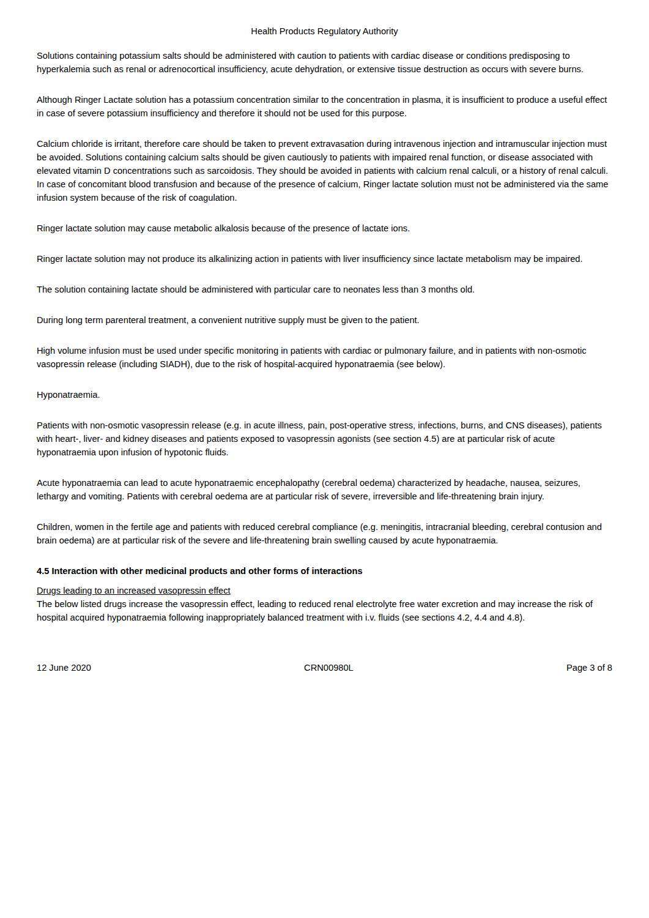Health Products Regulatory Authority
Solutions containing potassium salts should be administered with caution to patients with cardiac disease or conditions predisposing to hyperkalemia such as renal or adrenocortical insufficiency, acute dehydration, or extensive tissue destruction as occurs with severe burns.
Although Ringer Lactate solution has a potassium concentration similar to the concentration in plasma, it is insufficient to produce a useful effect in case of severe potassium insufficiency and therefore it should not be used for this purpose.
Calcium chloride is irritant, therefore care should be taken to prevent extravasation during intravenous injection and intramuscular injection must be avoided. Solutions containing calcium salts should be given cautiously to patients with impaired renal function, or disease associated with elevated vitamin D concentrations such as sarcoidosis. They should be avoided in patients with calcium renal calculi, or a history of renal calculi. In case of concomitant blood transfusion and because of the presence of calcium, Ringer lactate solution must not be administered via the same infusion system because of the risk of coagulation.
Ringer lactate solution may cause metabolic alkalosis because of the presence of lactate ions.
Ringer lactate solution may not produce its alkalinizing action in patients with liver insufficiency since lactate metabolism may be impaired.
The solution containing lactate should be administered with particular care to neonates less than 3 months old.
During long term parenteral treatment, a convenient nutritive supply must be given to the patient.
High volume infusion must be used under specific monitoring in patients with cardiac or pulmonary failure, and in patients with non-osmotic vasopressin release (including SIADH), due to the risk of hospital-acquired hyponatraemia (see below).
Hyponatraemia.
Patients with non-osmotic vasopressin release (e.g. in acute illness, pain, post-operative stress, infections, burns, and CNS diseases), patients with heart-, liver- and kidney diseases and patients exposed to vasopressin agonists (see section 4.5) are at particular risk of acute hyponatraemia upon infusion of hypotonic fluids.
Acute hyponatraemia can lead to acute hyponatraemic encephalopathy (cerebral oedema) characterized by headache, nausea, seizures, lethargy and vomiting. Patients with cerebral oedema are at particular risk of severe, irreversible and life-threatening brain injury.
Children, women in the fertile age and patients with reduced cerebral compliance (e.g. meningitis, intracranial bleeding, cerebral contusion and brain oedema) are at particular risk of the severe and life-threatening brain swelling caused by acute hyponatraemia.
4.5 Interaction with other medicinal products and other forms of interactions
Drugs leading to an increased vasopressin effect
The below listed drugs increase the vasopressin effect, leading to reduced renal electrolyte free water excretion and may increase the risk of hospital acquired hyponatraemia following inappropriately balanced treatment with i.v. fluids (see sections 4.2, 4.4 and 4.8).
12 June 2020 CRN00980L Page 3 of 8